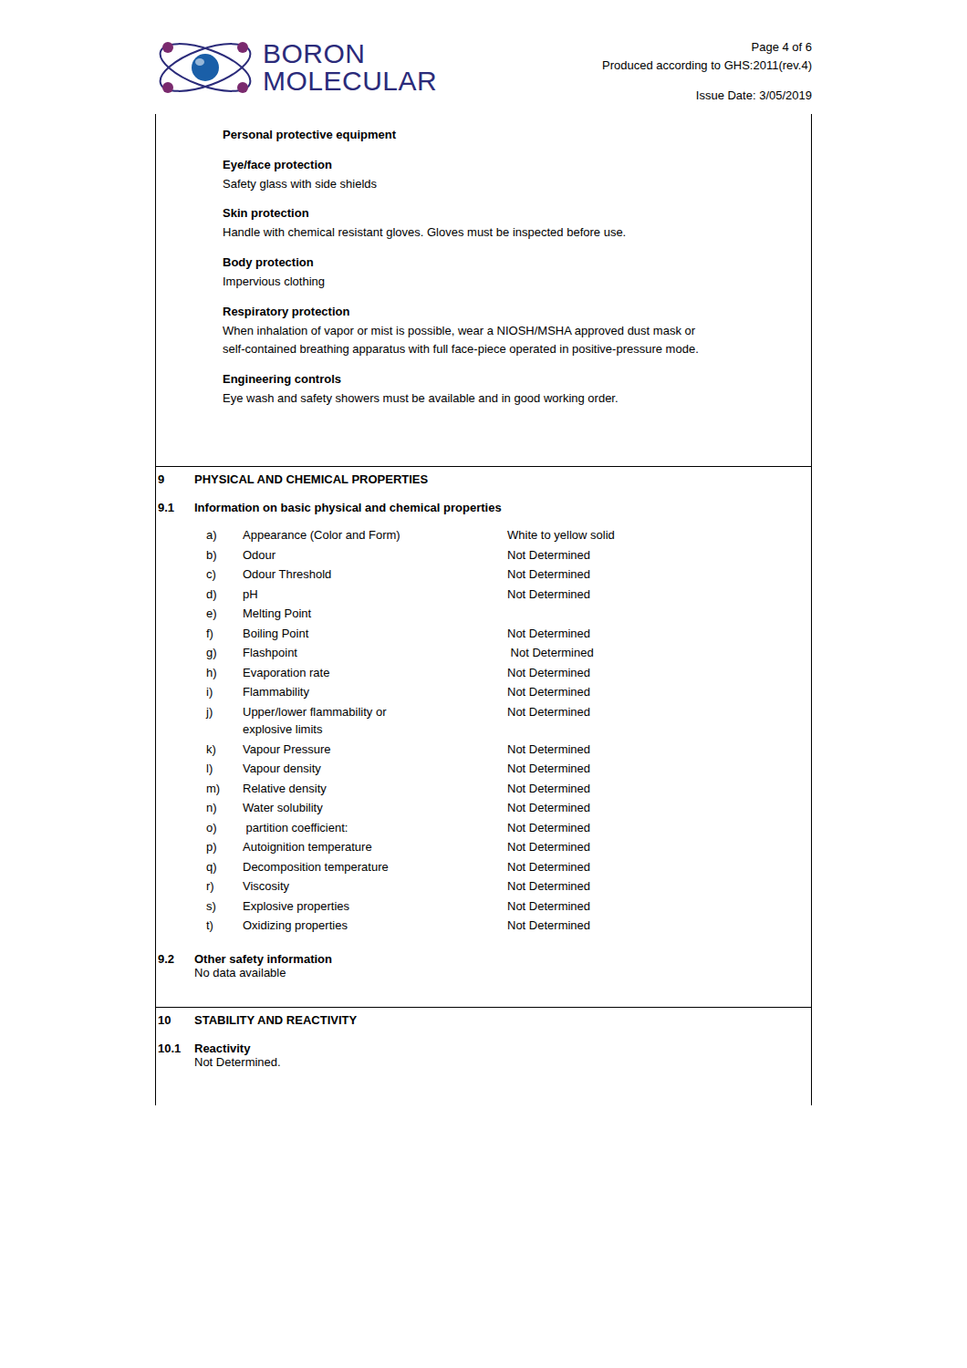BORONMOLECULAR
Page 4 of 6
Produced according to GHS:2011(rev.4)
Issue Date: 3/05/2019
Personal protective equipment
Eye/face protection
Safety glass with side shields
Skin protection
Handle with chemical resistant gloves. Gloves must be inspected before use.
Body protection
Impervious clothing
Respiratory protection
When inhalation of vapor or mist is possible, wear a NIOSH/MSHA approved dust mask or
self-contained breathing apparatus with full face-piece operated in positive-pressure mode.
Engineering controls
Eye wash and safety showers must be available and in good working order.
9
PHYSICAL AND CHEMICAL PROPERTIES
9.1
Information on basic physical and chemical properties
| a) | Appearance (Color and Form) | White to yellow solid |
| b) | Odour | Not Determined |
| c) | Odour Threshold | Not Determined |
| d) | pH | Not Determined |
| e) | Melting Point | |
| f) | Boiling Point | Not Determined |
| g) | Flashpoint | Not Determined |
| h) | Evaporation rate | Not Determined |
| i) | Flammability | Not Determined |
| j) | Upper/lower flammability or explosive limits | Not Determined |
| k) | Vapour Pressure | Not Determined |
| l) | Vapour density | Not Determined |
| m) | Relative density | Not Determined |
| n) | Water solubility | Not Determined |
| o) | partition coefficient: | Not Determined |
| p) | Autoignition temperature | Not Determined |
| q) | Decomposition temperature | Not Determined |
| r) | Viscosity | Not Determined |
| s) | Explosive properties | Not Determined |
| t) | Oxidizing properties | Not Determined |
9.2
Other safety information
No data available
10
STABILITY AND REACTIVITY
10.1
Reactivity
Not Determined.